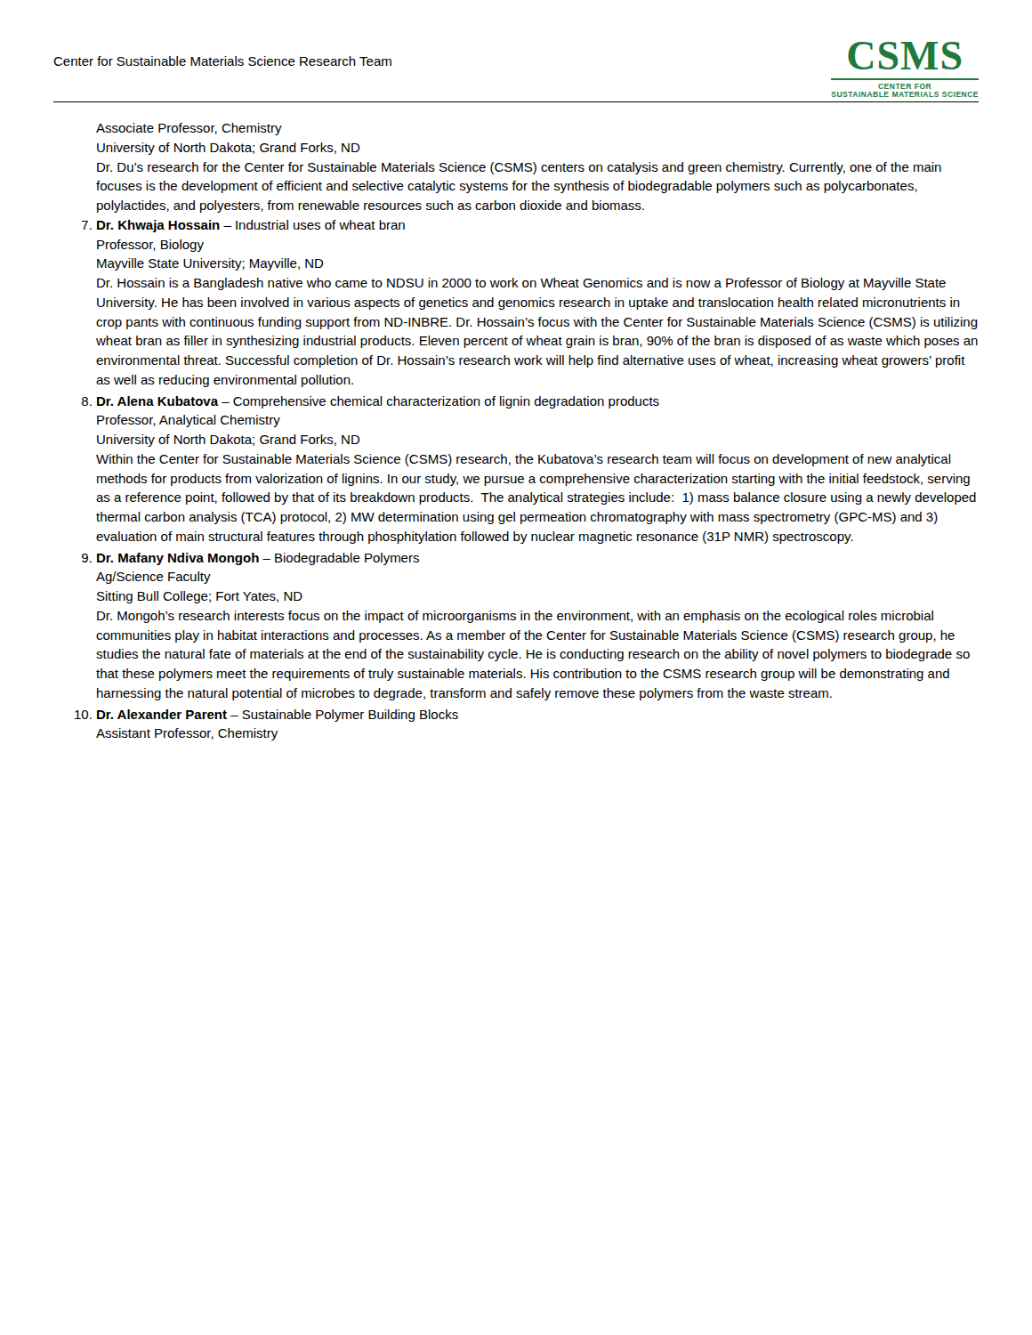Center for Sustainable Materials Science Research Team
CSMS
CENTER FOR
SUSTAINABLE MATERIALS SCIENCE
Associate Professor, Chemistry
University of North Dakota; Grand Forks, ND
Dr. Du’s research for the Center for Sustainable Materials Science (CSMS) centers on catalysis and green chemistry. Currently, one of the main focuses is the development of efficient and selective catalytic systems for the synthesis of biodegradable polymers such as polycarbonates, polylactides, and polyesters, from renewable resources such as carbon dioxide and biomass.
Dr. Khwaja Hossain – Industrial uses of wheat bran
Professor, Biology
Mayville State University; Mayville, ND
Dr. Hossain is a Bangladesh native who came to NDSU in 2000 to work on Wheat Genomics and is now a Professor of Biology at Mayville State University. He has been involved in various aspects of genetics and genomics research in uptake and translocation health related micronutrients in crop pants with continuous funding support from ND-INBRE. Dr. Hossain’s focus with the Center for Sustainable Materials Science (CSMS) is utilizing wheat bran as filler in synthesizing industrial products. Eleven percent of wheat grain is bran, 90% of the bran is disposed of as waste which poses an environmental threat. Successful completion of Dr. Hossain’s research work will help find alternative uses of wheat, increasing wheat growers’ profit as well as reducing environmental pollution.
Dr. Alena Kubatova – Comprehensive chemical characterization of lignin degradation products
Professor, Analytical Chemistry
University of North Dakota; Grand Forks, ND
Within the Center for Sustainable Materials Science (CSMS) research, the Kubatova’s research team will focus on development of new analytical methods for products from valorization of lignins. In our study, we pursue a comprehensive characterization starting with the initial feedstock, serving as a reference point, followed by that of its breakdown products. The analytical strategies include: 1) mass balance closure using a newly developed thermal carbon analysis (TCA) protocol, 2) MW determination using gel permeation chromatography with mass spectrometry (GPC-MS) and 3) evaluation of main structural features through phosphitylation followed by nuclear magnetic resonance (31P NMR) spectroscopy.
Dr. Mafany Ndiva Mongoh – Biodegradable Polymers
Ag/Science Faculty
Sitting Bull College; Fort Yates, ND
Dr. Mongoh’s research interests focus on the impact of microorganisms in the environment, with an emphasis on the ecological roles microbial communities play in habitat interactions and processes. As a member of the Center for Sustainable Materials Science (CSMS) research group, he studies the natural fate of materials at the end of the sustainability cycle. He is conducting research on the ability of novel polymers to biodegrade so that these polymers meet the requirements of truly sustainable materials. His contribution to the CSMS research group will be demonstrating and harnessing the natural potential of microbes to degrade, transform and safely remove these polymers from the waste stream.
Dr. Alexander Parent – Sustainable Polymer Building Blocks
Assistant Professor, Chemistry